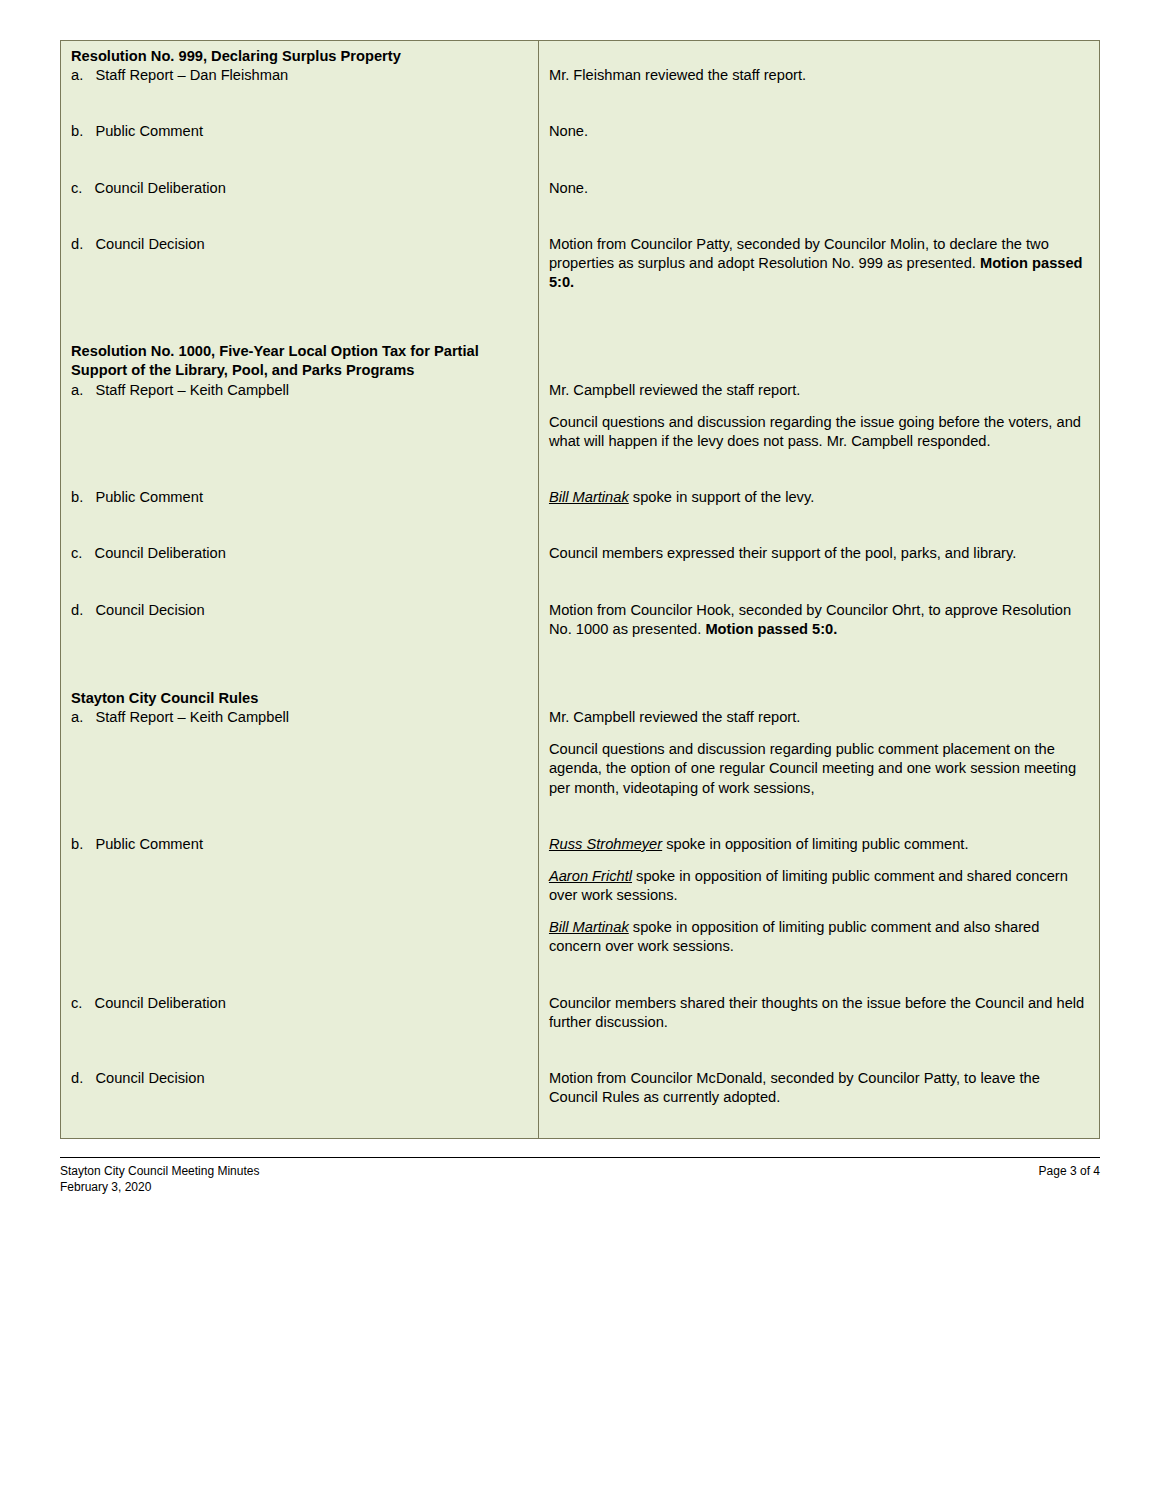| Resolution No. 999, Declaring Surplus Property a. Staff Report – Dan Fleishman | Mr. Fleishman reviewed the staff report. |
| b. Public Comment | None. |
| c. Council Deliberation | None. |
| d. Council Decision | Motion from Councilor Patty, seconded by Councilor Molin, to declare the two properties as surplus and adopt Resolution No. 999 as presented. Motion passed 5:0. |
| Resolution No. 1000, Five-Year Local Option Tax for Partial Support of the Library, Pool, and Parks Programs a. Staff Report – Keith Campbell | Mr. Campbell reviewed the staff report. Council questions and discussion regarding the issue going before the voters, and what will happen if the levy does not pass. Mr. Campbell responded. |
| b. Public Comment | Bill Martinak spoke in support of the levy. |
| c. Council Deliberation | Council members expressed their support of the pool, parks, and library. |
| d. Council Decision | Motion from Councilor Hook, seconded by Councilor Ohrt, to approve Resolution No. 1000 as presented. Motion passed 5:0. |
| Stayton City Council Rules a. Staff Report – Keith Campbell | Mr. Campbell reviewed the staff report. Council questions and discussion regarding public comment placement on the agenda, the option of one regular Council meeting and one work session meeting per month, videotaping of work sessions, |
| b. Public Comment | Russ Strohmeyer spoke in opposition of limiting public comment. Aaron Frichtl spoke in opposition of limiting public comment and shared concern over work sessions. Bill Martinak spoke in opposition of limiting public comment and also shared concern over work sessions. |
| c. Council Deliberation | Councilor members shared their thoughts on the issue before the Council and held further discussion. |
| d. Council Decision | Motion from Councilor McDonald, seconded by Councilor Patty, to leave the Council Rules as currently adopted. |
Stayton City Council Meeting Minutes
February 3, 2020
Page 3 of 4